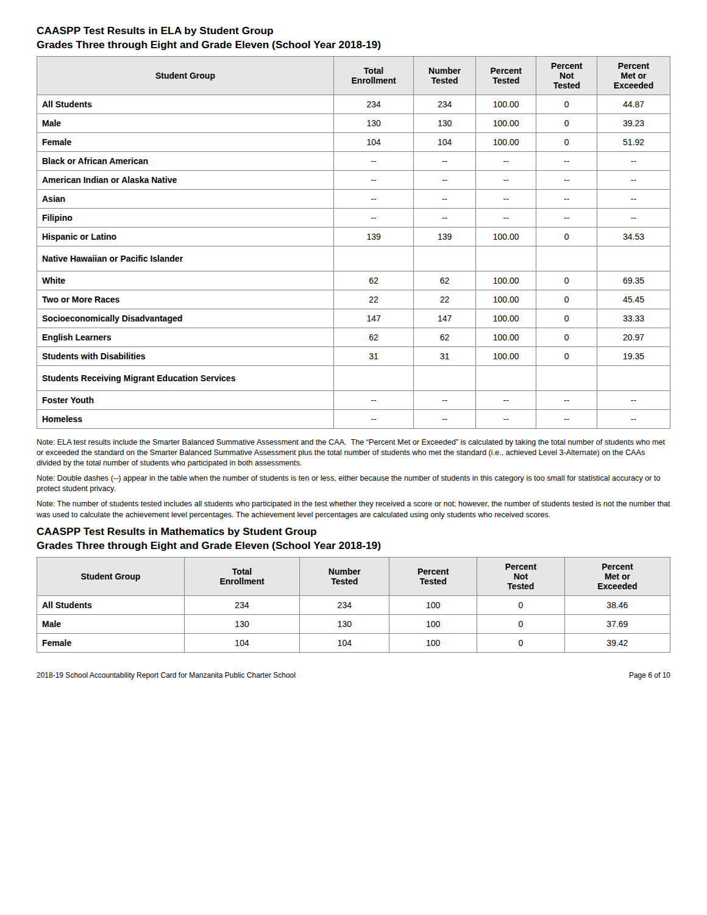CAASPP Test Results in ELA by Student Group
Grades Three through Eight and Grade Eleven (School Year 2018-19)
| Student Group | Total Enrollment | Number Tested | Percent Tested | Percent Not Tested | Percent Met or Exceeded |
| --- | --- | --- | --- | --- | --- |
| All Students | 234 | 234 | 100.00 | 0 | 44.87 |
| Male | 130 | 130 | 100.00 | 0 | 39.23 |
| Female | 104 | 104 | 100.00 | 0 | 51.92 |
| Black or African American | -- | -- | -- | -- | -- |
| American Indian or Alaska Native | -- | -- | -- | -- | -- |
| Asian | -- | -- | -- | -- | -- |
| Filipino | -- | -- | -- | -- | -- |
| Hispanic or Latino | 139 | 139 | 100.00 | 0 | 34.53 |
| Native Hawaiian or Pacific Islander | | | | | |
| White | 62 | 62 | 100.00 | 0 | 69.35 |
| Two or More Races | 22 | 22 | 100.00 | 0 | 45.45 |
| Socioeconomically Disadvantaged | 147 | 147 | 100.00 | 0 | 33.33 |
| English Learners | 62 | 62 | 100.00 | 0 | 20.97 |
| Students with Disabilities | 31 | 31 | 100.00 | 0 | 19.35 |
| Students Receiving Migrant Education Services | | | | | |
| Foster Youth | -- | -- | -- | -- | -- |
| Homeless | -- | -- | -- | -- | -- |
Note: ELA test results include the Smarter Balanced Summative Assessment and the CAA. The “Percent Met or Exceeded” is calculated by taking the total number of students who met or exceeded the standard on the Smarter Balanced Summative Assessment plus the total number of students who met the standard (i.e., achieved Level 3-Alternate) on the CAAs divided by the total number of students who participated in both assessments.
Note: Double dashes (--) appear in the table when the number of students is ten or less, either because the number of students in this category is too small for statistical accuracy or to protect student privacy.
Note: The number of students tested includes all students who participated in the test whether they received a score or not; however, the number of students tested is not the number that was used to calculate the achievement level percentages. The achievement level percentages are calculated using only students who received scores.
CAASPP Test Results in Mathematics by Student Group
Grades Three through Eight and Grade Eleven (School Year 2018-19)
| Student Group | Total Enrollment | Number Tested | Percent Tested | Percent Not Tested | Percent Met or Exceeded |
| --- | --- | --- | --- | --- | --- |
| All Students | 234 | 234 | 100 | 0 | 38.46 |
| Male | 130 | 130 | 100 | 0 | 37.69 |
| Female | 104 | 104 | 100 | 0 | 39.42 |
2018-19 School Accountability Report Card for Manzanita Public Charter School Page 6 of 10